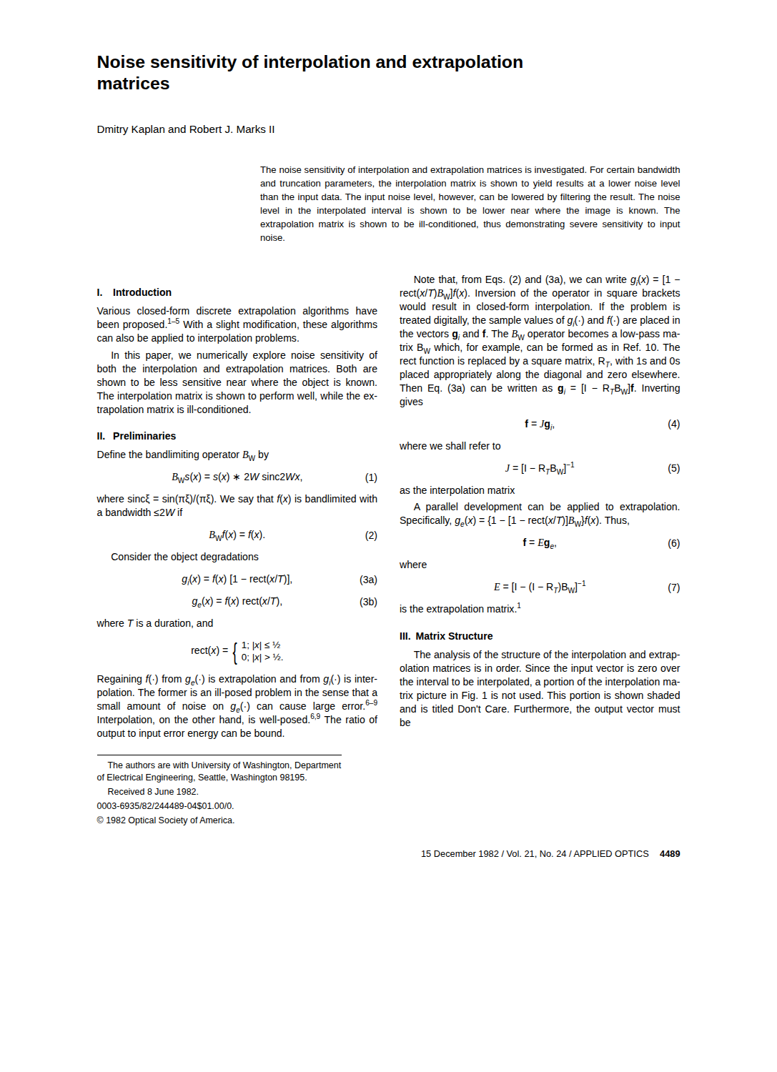Noise sensitivity of interpolation and extrapolation
matrices
Dmitry Kaplan and Robert J. Marks II
The noise sensitivity of interpolation and extrapolation matrices is investigated. For certain bandwidth and truncation parameters, the interpolation matrix is shown to yield results at a lower noise level than the input data. The input noise level, however, can be lowered by filtering the result. The noise level in the interpolated interval is shown to be lower near where the image is known. The extrapolation matrix is shown to be ill-conditioned, thus demonstrating severe sensitivity to input noise.
I. Introduction
Various closed-form discrete extrapolation algorithms have been proposed.1–5 With a slight modification, these algorithms can also be applied to interpolation problems.
In this paper, we numerically explore noise sensitivity of both the interpolation and extrapolation matrices. Both are shown to be less sensitive near where the object is known. The interpolation matrix is shown to perform well, while the extrapolation matrix is ill-conditioned.
II. Preliminaries
Define the bandlimiting operator BW by
BWs(x) = s(x) ∗ 2W sinc2Wx, (1)
where sincξ = sin(πξ)/(πξ). We say that f(x) is bandlimited with a bandwidth ≤2W if
BWf(x) = f(x). (2)
Consider the object degradations
gi(x) = f(x) [1 − rect(x/T)], (3a)
ge(x) = f(x) rect(x/T), (3b)
where T is a duration, and
rect(x) = {1; |x| ≤ ½ 0; |x| > ½.
Regaining f(·) from ge(·) is extrapolation and from gi(·) is interpolation. The former is an ill-posed problem in the sense that a small amount of noise on ge(·) can cause large error.6–9 Interpolation, on the other hand, is well-posed.6,9 The ratio of output to input error energy can be bound.
Note that, from Eqs. (2) and (3a), we can write gi(x) = [1 − rect(x/T)BW]f(x). Inversion of the operator in square brackets would result in closed-form interpolation. If the problem is treated digitally, the sample values of gi(·) and f(·) are placed in the vectors gi and f. The BW operator becomes a low-pass matrix BW which, for example, can be formed as in Ref. 10. The rect function is replaced by a square matrix, RT, with 1s and 0s placed appropriately along the diagonal and zero elsewhere. Then Eq. (3a) can be written as gi = [I − RTBW]f. Inverting gives
f = Jgi, (4)
where we shall refer to
J = [I − RTBW]−1 (5)
as the interpolation matrix
A parallel development can be applied to extrapolation. Specifically, ge(x) = {1 − [1 − rect(x/T)]BW}f(x). Thus,
f = Ege, (6)
where
E = [I − (I − RT)BW]−1 (7)
is the extrapolation matrix.1
III. Matrix Structure
The analysis of the structure of the interpolation and extrapolation matrices is in order. Since the input vector is zero over the interval to be interpolated, a portion of the interpolation matrix picture in Fig. 1 is not used. This portion is shown shaded and is titled Don't Care. Furthermore, the output vector must be
The authors are with University of Washington, Department of Electrical Engineering, Seattle, Washington 98195.
Received 8 June 1982.
0003-6935/82/244489-04$01.00/0.
© 1982 Optical Society of America.
15 December 1982 / Vol. 21, No. 24 / APPLIED OPTICS4489